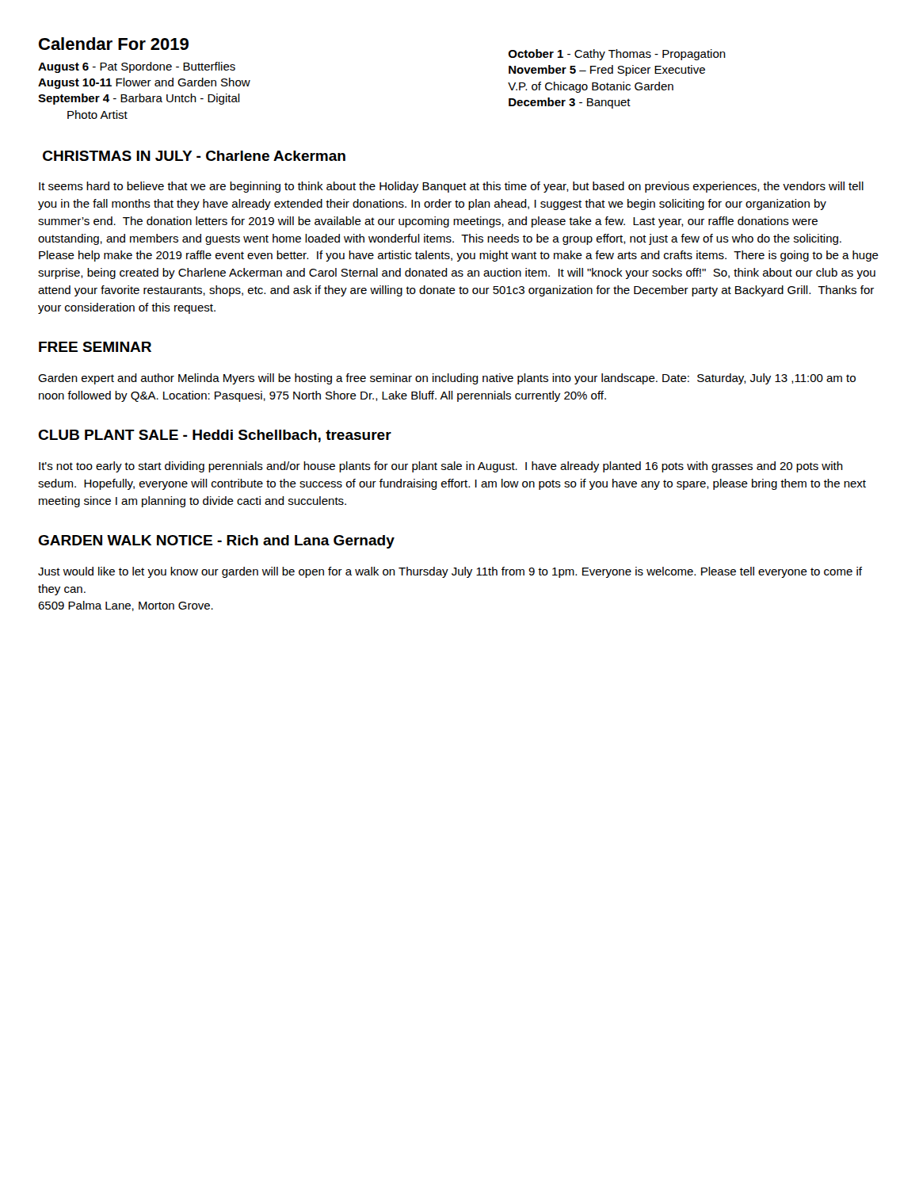Calendar For 2019
August 6 - Pat Spordone - Butterflies
August 10-11 Flower and Garden Show
September 4 - Barbara Untch - Digital
Photo Artist
October 1 - Cathy Thomas - Propagation
November 5 – Fred Spicer Executive
V.P. of Chicago Botanic Garden
December 3 - Banquet
CHRISTMAS IN JULY - Charlene Ackerman
It seems hard to believe that we are beginning to think about the Holiday Banquet at this time of year, but based on previous experiences, the vendors will tell you in the fall months that they have already extended their donations. In order to plan ahead, I suggest that we begin soliciting for our organization by summer’s end. The donation letters for 2019 will be available at our upcoming meetings, and please take a few. Last year, our raffle donations were outstanding, and members and guests went home loaded with wonderful items. This needs to be a group effort, not just a few of us who do the soliciting. Please help make the 2019 raffle event even better. If you have artistic talents, you might want to make a few arts and crafts items. There is going to be a huge surprise, being created by Charlene Ackerman and Carol Sternal and donated as an auction item. It will "knock your socks off!" So, think about our club as you attend your favorite restaurants, shops, etc. and ask if they are willing to donate to our 501c3 organization for the December party at Backyard Grill. Thanks for your consideration of this request.
FREE SEMINAR
Garden expert and author Melinda Myers will be hosting a free seminar on including native plants into your landscape. Date: Saturday, July 13 ,11:00 am to noon followed by Q&A. Location: Pasquesi, 975 North Shore Dr., Lake Bluff. All perennials currently 20% off.
CLUB PLANT SALE - Heddi Schellbach, treasurer
It's not too early to start dividing perennials and/or house plants for our plant sale in August. I have already planted 16 pots with grasses and 20 pots with sedum. Hopefully, everyone will contribute to the success of our fundraising effort. I am low on pots so if you have any to spare, please bring them to the next meeting since I am planning to divide cacti and succulents.
GARDEN WALK NOTICE - Rich and Lana Gernady
Just would like to let you know our garden will be open for a walk on Thursday July 11th from 9 to 1pm. Everyone is welcome. Please tell everyone to come if they can.
6509 Palma Lane, Morton Grove.